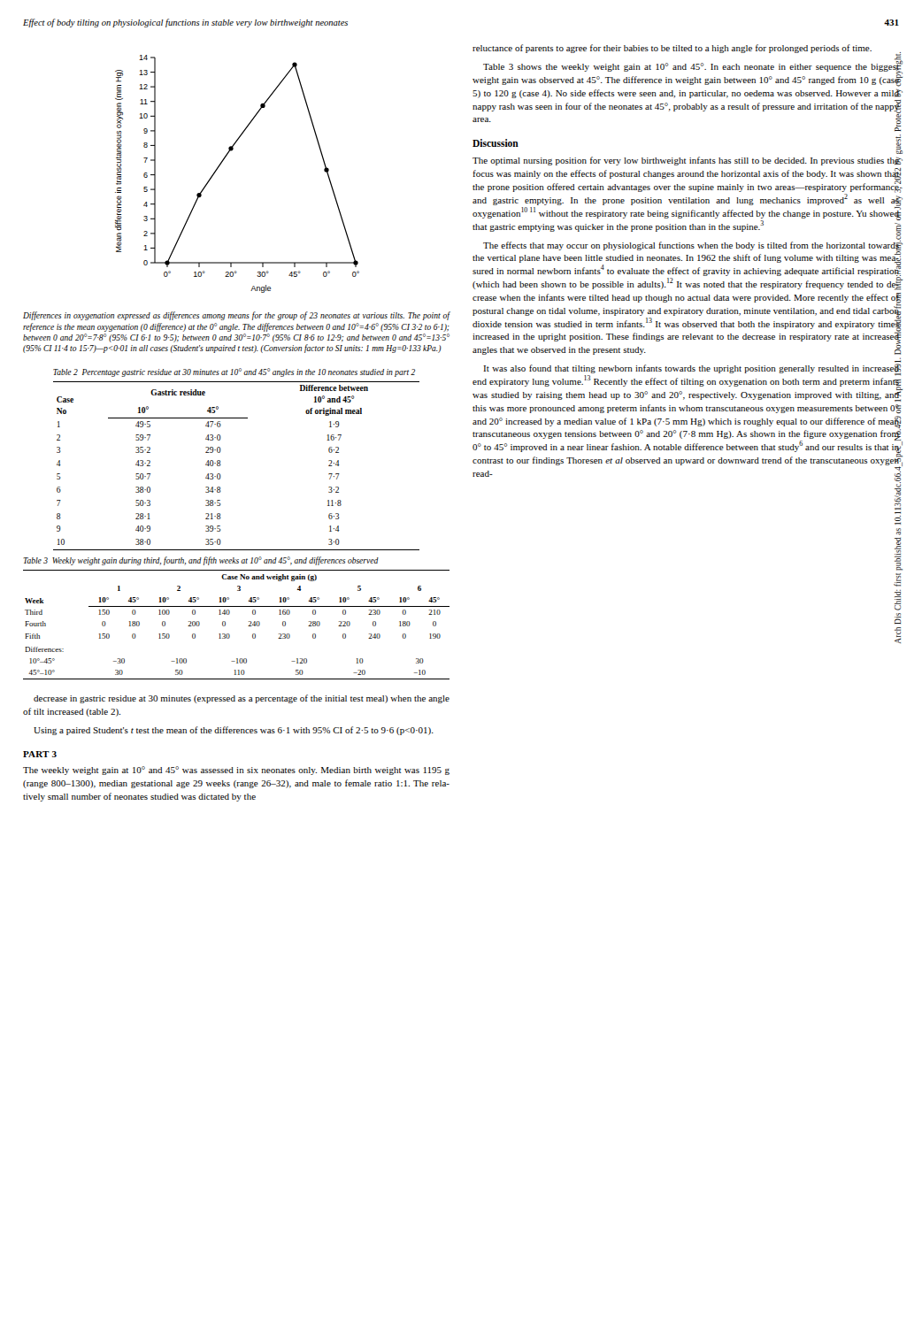Effect of body tilting on physiological functions in stable very low birthweight neonates 431
Arch Dis Child: first published as 10.1136/adc.66.4_Spec_No.429 on 1 April 1991. Downloaded from http://adc.bmj.com/ on July 3, 2022 by guest. Protected by copyright.
0 1 2 3 4 5 6 7 8 9 10 11 12 13 14 Mean difference in transcutaneous oxygen (mm Hg) 0° 10° 20° 30° 45° 0° 0° Angle
Differences in oxygenation expressed as differences among means for the group of 23 neonates at various tilts. The point of reference is the mean oxygenation (0 difference) at the 0° angle. The differences between 0 and 10°=4·6° (95% CI 3·2 to 6·1); between 0 and 20°=7·8° (95% CI 6·1 to 9·5); between 0 and 30°=10·7° (95% CI 8·6 to 12·9; and between 0 and 45°=13·5° (95% CI 11·4 to 15·7)—p<0·01 in all cases (Student's unpaired t test). (Conversion factor to SI units: 1 mm Hg=0·133 kPa.)
Table 2 Percentage gastric residue at 30 minutes at 10° and 45° angles in the 10 neonates studied in part 2
| Case No | Gastric residue | Difference between 10° and 45° of original meal |
| --- | --- | --- |
| 10° | 45° |
| 1 | 49·5 | 47·6 | 1·9 |
| 2 | 59·7 | 43·0 | 16·7 |
| 3 | 35·2 | 29·0 | 6·2 |
| 4 | 43·2 | 40·8 | 2·4 |
| 5 | 50·7 | 43·0 | 7·7 |
| 6 | 38·0 | 34·8 | 3·2 |
| 7 | 50·3 | 38·5 | 11·8 |
| 8 | 28·1 | 21·8 | 6·3 |
| 9 | 40·9 | 39·5 | 1·4 |
| 10 | 38·0 | 35·0 | 3·0 |
Table 3 Weekly weight gain during third, fourth, and fifth weeks at 10° and 45°, and differences observed
| Week | Case No and weight gain (g) |
| --- | --- |
| 1 | 2 | 3 | 4 | 5 | 6 |
| 10° | 45° | 10° | 45° | 10° | 45° | 10° | 45° | 10° | 45° | 10° | 45° |
| Third | 150 | 0 | 100 | 0 | 140 | 0 | 160 | 0 | 0 | 230 | 0 | 210 |
| Fourth | 0 | 180 | 0 | 200 | 0 | 240 | 0 | 280 | 220 | 0 | 180 | 0 |
| Fifth | 150 | 0 | 150 | 0 | 130 | 0 | 230 | 0 | 0 | 240 | 0 | 190 |
| Differences: |
| 10°–45° | −30 | −100 | −100 | −120 | 10 | 30 |
| 45°–10° | 30 | 50 | 110 | 50 | −20 | −10 |
decrease in gastric residue at 30 minutes (expressed as a percentage of the initial test meal) when the angle of tilt increased (table 2).
Using a paired Student's t test the mean of the differences was 6·1 with 95% CI of 2·5 to 9·6 (p<0·01).
PART 3
The weekly weight gain at 10° and 45° was assessed in six neonates only. Median birth weight was 1195 g (range 800–1300), median gestational age 29 weeks (range 26–32), and male to female ratio 1:1. The relatively small number of neonates studied was dictated by the
reluctance of parents to agree for their babies to be tilted to a high angle for prolonged periods of time.
Table 3 shows the weekly weight gain at 10° and 45°. In each neonate in either sequence the biggest weight gain was observed at 45°. The difference in weight gain between 10° and 45° ranged from 10 g (case 5) to 120 g (case 4). No side effects were seen and, in particular, no oedema was observed. However a mild nappy rash was seen in four of the neonates at 45°, probably as a result of pressure and irritation of the nappy area.
Discussion
The optimal nursing position for very low birthweight infants has still to be decided. In previous studies the focus was mainly on the effects of postural changes around the horizontal axis of the body. It was shown that the prone position offered certain advantages over the supine mainly in two areas—respiratory performance and gastric emptying. In the prone position ventilation and lung mechanics improved2 as well as oxygenation10 11 without the respiratory rate being significantly affected by the change in posture. Yu showed that gastric emptying was quicker in the prone position than in the supine.3
The effects that may occur on physiological functions when the body is tilted from the horizontal towards the vertical plane have been little studied in neonates. In 1962 the shift of lung volume with tilting was measured in normal newborn infants4 to evaluate the effect of gravity in achieving adequate artificial respiration (which had been shown to be possible in adults).12 It was noted that the respiratory frequency tended to decrease when the infants were tilted head up though no actual data were provided. More recently the effect of postural change on tidal volume, inspiratory and expiratory duration, minute ventilation, and end tidal carbon dioxide tension was studied in term infants.13 It was observed that both the inspiratory and expiratory times increased in the upright position. These findings are relevant to the decrease in respiratory rate at increased angles that we observed in the present study.
It was also found that tilting newborn infants towards the upright position generally resulted in increased end expiratory lung volume.13 Recently the effect of tilting on oxygenation on both term and preterm infants was studied by raising them head up to 30° and 20°, respectively. Oxygenation improved with tilting, and this was more pronounced among preterm infants in whom transcutaneous oxygen measurements between 0° and 20° increased by a median value of 1 kPa (7·5 mm Hg) which is roughly equal to our difference of mean transcutaneous oxygen tensions between 0° and 20° (7·8 mm Hg). As shown in the figure oxygenation from 0° to 45° improved in a near linear fashion. A notable difference between that study6 and our results is that in contrast to our findings Thoresen et al observed an upward or downward trend of the transcutaneous oxygen read-